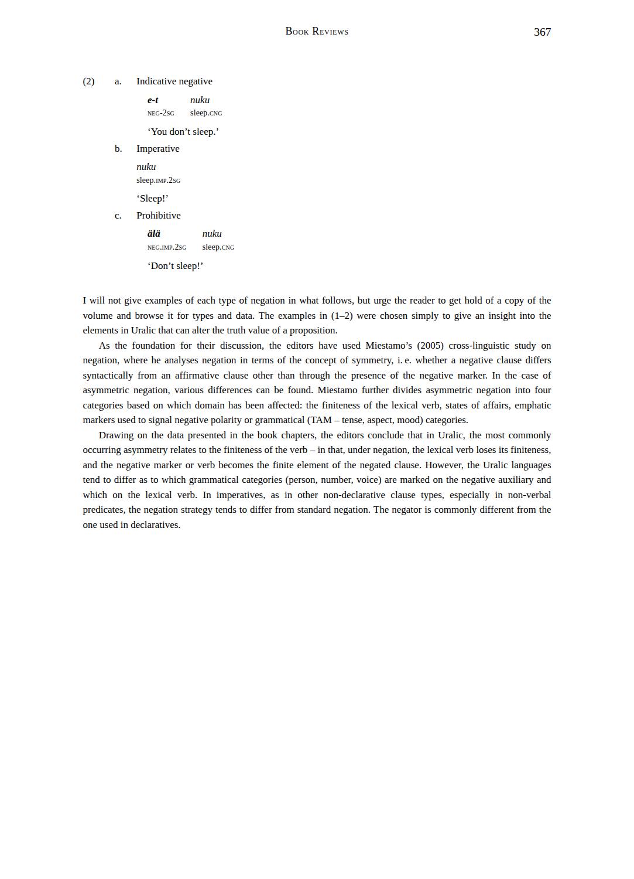Book Reviews 367
(2) a.
Indicative negative
e-t neg-2sg nuku sleep.cng
‘You don’t sleep.’
b.
Imperative
nuku sleep.imp.2sg
‘Sleep!’
c.
Prohibitive
älä neg.imp.2sg nuku sleep.cng
‘Don’t sleep!’
I will not give examples of each type of negation in what follows, but urge the reader to get hold of a copy of the volume and browse it for types and data. The examples in (1–2) were chosen simply to give an insight into the elements in Uralic that can alter the truth value of a proposition.
As the foundation for their discussion, the editors have used Miestamo’s (2005) cross-linguistic study on negation, where he analyses negation in terms of the concept of symmetry, i. e. whether a negative clause differs syntactically from an affirmative clause other than through the presence of the negative marker. In the case of asymmetric negation, various differences can be found. Miestamo further divides asymmetric negation into four categories based on which domain has been affected: the finiteness of the lexical verb, states of affairs, emphatic markers used to signal negative polarity or grammatical (TAM – tense, aspect, mood) categories.
Drawing on the data presented in the book chapters, the editors conclude that in Uralic, the most commonly occurring asymmetry relates to the finiteness of the verb – in that, under negation, the lexical verb loses its finiteness, and the negative marker or verb becomes the finite element of the negated clause. However, the Uralic languages tend to differ as to which grammatical categories (person, number, voice) are marked on the negative auxiliary and which on the lexical verb. In imperatives, as in other non-declarative clause types, especially in non-verbal predicates, the negation strategy tends to differ from standard negation. The negator is commonly different from the one used in declaratives.